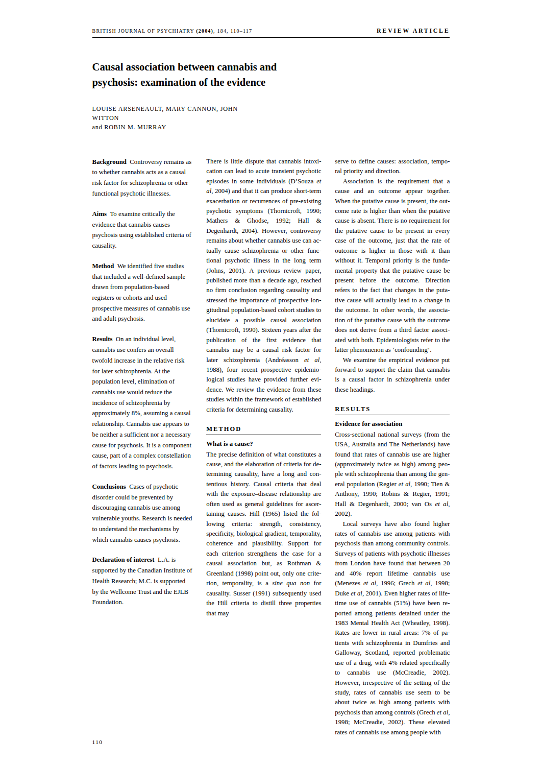British Journal of Psychiatry (2004), 184, 110–117
REVIEW ARTICLE
Causal association between cannabis and psychosis: examination of the evidence
LOUISE ARSENEAULT, MARY CANNON, JOHN WITTON
and ROBIN M. MURRAY
Background Controversy remains as to whether cannabis acts as a causal risk factor for schizophrenia or other functional psychotic illnesses.
Aims To examine critically the evidence that cannabis causes psychosis using established criteria of causality.
Method We identified five studies that included a well-defined sample drawn from population-based registers or cohorts and used prospective measures of cannabis use and adult psychosis.
Results On an individual level, cannabis use confers an overall twofold increase in the relative risk for later schizophrenia. At the population level, elimination of cannabis use would reduce the incidence of schizophrenia by approximately 8%, assuming a causal relationship. Cannabis use appears to be neither a sufficient nor a necessary cause for psychosis. It is a component cause, part of a complex constellation of factors leading to psychosis.
Conclusions Cases of psychotic disorder could be prevented by discouraging cannabis use among vulnerable youths. Research is needed to understand the mechanisms by which cannabis causes psychosis.
Declaration of interest L.A. is supported by the Canadian Institute of Health Research; M.C. is supported by the Wellcome Trust and the EJLB Foundation.
There is little dispute that cannabis intoxication can lead to acute transient psychotic episodes in some individuals (D’Souza et al, 2004) and that it can produce short-term exacerbation or recurrences of pre-existing psychotic symptoms (Thornicroft, 1990; Mathers & Ghodse, 1992; Hall & Degenhardt, 2004). However, controversy remains about whether cannabis use can actually cause schizophrenia or other functional psychotic illness in the long term (Johns, 2001). A previous review paper, published more than a decade ago, reached no firm conclusion regarding causality and stressed the importance of prospective longitudinal population-based cohort studies to elucidate a possible causal association (Thornicroft, 1990). Sixteen years after the publication of the first evidence that cannabis may be a causal risk factor for later schizophrenia (Andréasson et al, 1988), four recent prospective epidemiological studies have provided further evidence. We review the evidence from these studies within the framework of established criteria for determining causality.
METHOD
What is a cause?
The precise definition of what constitutes a cause, and the elaboration of criteria for determining causality, have a long and contentious history. Causal criteria that deal with the exposure–disease relationship are often used as general guidelines for ascertaining causes. Hill (1965) listed the following criteria: strength, consistency, specificity, biological gradient, temporality, coherence and plausibility. Support for each criterion strengthens the case for a causal association but, as Rothman & Greenland (1998) point out, only one criterion, temporality, is a sine qua non for causality. Susser (1991) subsequently used the Hill criteria to distill three properties that may
serve to define causes: association, temporal priority and direction.
Association is the requirement that a cause and an outcome appear together. When the putative cause is present, the outcome rate is higher than when the putative cause is absent. There is no requirement for the putative cause to be present in every case of the outcome, just that the rate of outcome is higher in those with it than without it. Temporal priority is the fundamental property that the putative cause be present before the outcome. Direction refers to the fact that changes in the putative cause will actually lead to a change in the outcome. In other words, the association of the putative cause with the outcome does not derive from a third factor associated with both. Epidemiologists refer to the latter phenomenon as ‘confounding’.
We examine the empirical evidence put forward to support the claim that cannabis is a causal factor in schizophrenia under these headings.
RESULTS
Evidence for association
Cross-sectional national surveys (from the USA, Australia and The Netherlands) have found that rates of cannabis use are higher (approximately twice as high) among people with schizophrenia than among the general population (Regier et al, 1990; Tien & Anthony, 1990; Robins & Regier, 1991; Hall & Degenhardt, 2000; van Os et al, 2002).
Local surveys have also found higher rates of cannabis use among patients with psychosis than among community controls. Surveys of patients with psychotic illnesses from London have found that between 20 and 40% report lifetime cannabis use (Menezes et al, 1996; Grech et al, 1998; Duke et al, 2001). Even higher rates of lifetime use of cannabis (51%) have been reported among patients detained under the 1983 Mental Health Act (Wheatley, 1998). Rates are lower in rural areas: 7% of patients with schizophrenia in Dumfries and Galloway, Scotland, reported problematic use of a drug, with 4% related specifically to cannabis use (McCreadie, 2002). However, irrespective of the setting of the study, rates of cannabis use seem to be about twice as high among patients with psychosis than among controls (Grech et al, 1998; McCreadie, 2002). These elevated rates of cannabis use among people with
110